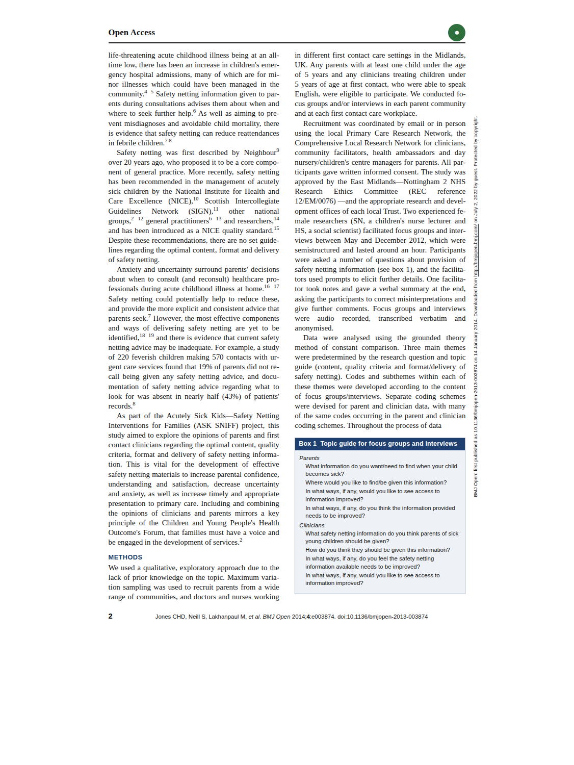BMJ Open: first published as 10.1136/bmjopen-2013-003874 on 14 January 2014. Downloaded from http://bmjopen.bmj.com/ on July 2, 2022 by guest. Protected by copyright.
Open Access
●
life-threatening acute childhood illness being at an all-time low, there has been an increase in children's emergency hospital admissions, many of which are for minor illnesses which could have been managed in the community.4 5 Safety netting information given to parents during consultations advises them about when and where to seek further help.6 As well as aiming to prevent misdiagnoses and avoidable child mortality, there is evidence that safety netting can reduce reattendances in febrile children.7 8
Safety netting was first described by Neighbour9 over 20 years ago, who proposed it to be a core component of general practice. More recently, safety netting has been recommended in the management of acutely sick children by the National Institute for Health and Care Excellence (NICE),10 Scottish Intercollegiate Guidelines Network (SIGN),11 other national groups,2 12 general practitioners6 13 and researchers,14 and has been introduced as a NICE quality standard.15 Despite these recommendations, there are no set guidelines regarding the optimal content, format and delivery of safety netting.
Anxiety and uncertainty surround parents' decisions about when to consult (and reconsult) healthcare professionals during acute childhood illness at home.16 17 Safety netting could potentially help to reduce these, and provide the more explicit and consistent advice that parents seek.7 However, the most effective components and ways of delivering safety netting are yet to be identified,18 19 and there is evidence that current safety netting advice may be inadequate. For example, a study of 220 feverish children making 570 contacts with urgent care services found that 19% of parents did not recall being given any safety netting advice, and documentation of safety netting advice regarding what to look for was absent in nearly half (43%) of patients' records.8
As part of the Acutely Sick Kids—Safety Netting Interventions for Families (ASK SNIFF) project, this study aimed to explore the opinions of parents and first contact clinicians regarding the optimal content, quality criteria, format and delivery of safety netting information. This is vital for the development of effective safety netting materials to increase parental confidence, understanding and satisfaction, decrease uncertainty and anxiety, as well as increase timely and appropriate presentation to primary care. Including and combining the opinions of clinicians and parents mirrors a key principle of the Children and Young People's Health Outcome's Forum, that families must have a voice and be engaged in the development of services.2
Methods
We used a qualitative, exploratory approach due to the lack of prior knowledge on the topic. Maximum variation sampling was used to recruit parents from a wide range of communities, and doctors and nurses working in different first contact care settings in the Midlands, UK. Any parents with at least one child under the age of 5 years and any clinicians treating children under 5 years of age at first contact, who were able to speak English, were eligible to participate. We conducted focus groups and/or interviews in each parent community and at each first contact care workplace.
Recruitment was coordinated by email or in person using the local Primary Care Research Network, the Comprehensive Local Research Network for clinicians, community facilitators, health ambassadors and day nursery/children's centre managers for parents. All participants gave written informed consent. The study was approved by the East Midlands—Nottingham 2 NHS Research Ethics Committee (REC reference 12/EM/0076) —and the appropriate research and development offices of each local Trust. Two experienced female researchers (SN, a children's nurse lecturer and HS, a social scientist) facilitated focus groups and interviews between May and December 2012, which were semistructured and lasted around an hour. Participants were asked a number of questions about provision of safety netting information (see box 1), and the facilitators used prompts to elicit further details. One facilitator took notes and gave a verbal summary at the end, asking the participants to correct misinterpretations and give further comments. Focus groups and interviews were audio recorded, transcribed verbatim and anonymised.
Data were analysed using the grounded theory method of constant comparison. Three main themes were predetermined by the research question and topic guide (content, quality criteria and format/delivery of safety netting). Codes and subthemes within each of these themes were developed according to the content of focus groups/interviews. Separate coding schemes were devised for parent and clinician data, with many of the same codes occurring in the parent and clinician coding schemes. Throughout the process of data
Box 1 Topic guide for focus groups and interviews
Parents
What information do you want/need to find when your child becomes sick?
Where would you like to find/be given this information?
In what ways, if any, would you like to see access to information improved?
In what ways, if any, do you think the information provided needs to be improved?
Clinicians
What safety netting information do you think parents of sick young children should be given?
How do you think they should be given this information?
In what ways, if any, do you feel the safety netting information available needs to be improved?
In what ways, if any, would you like to see access to information improved?
2
Jones CHD, Neill S, Lakhanpaul M, et al. BMJ Open 2014;4:e003874. doi:10.1136/bmjopen-2013-003874